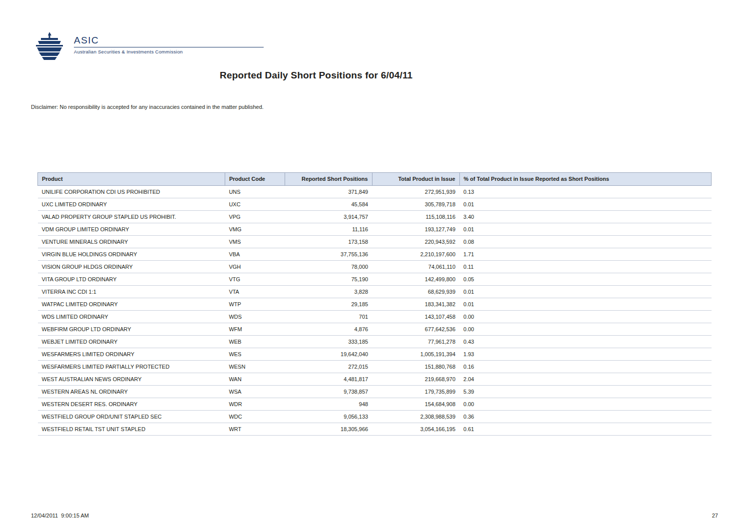ASIC
Australian Securities & Investments Commission
Reported Daily Short Positions for 6/04/11
Disclaimer: No responsibility is accepted for any inaccuracies contained in the matter published.
| Product | Product Code | Reported Short Positions | Total Product in Issue | % of Total Product in Issue Reported as Short Positions |
| --- | --- | --- | --- | --- |
| UNILIFE CORPORATION CDI US PROHIBITED | UNS | 371,849 | 272,951,939 | 0.13 |
| UXC LIMITED ORDINARY | UXC | 45,584 | 305,789,718 | 0.01 |
| VALAD PROPERTY GROUP STAPLED US PROHIBIT. | VPG | 3,914,757 | 115,108,116 | 3.40 |
| VDM GROUP LIMITED ORDINARY | VMG | 11,116 | 193,127,749 | 0.01 |
| VENTURE MINERALS ORDINARY | VMS | 173,158 | 220,943,592 | 0.08 |
| VIRGIN BLUE HOLDINGS ORDINARY | VBA | 37,755,136 | 2,210,197,600 | 1.71 |
| VISION GROUP HLDGS ORDINARY | VGH | 78,000 | 74,061,110 | 0.11 |
| VITA GROUP LTD ORDINARY | VTG | 75,190 | 142,499,800 | 0.05 |
| VITERRA INC CDI 1:1 | VTA | 3,828 | 68,629,939 | 0.01 |
| WATPAC LIMITED ORDINARY | WTP | 29,185 | 183,341,382 | 0.01 |
| WDS LIMITED ORDINARY | WDS | 701 | 143,107,458 | 0.00 |
| WEBFIRM GROUP LTD ORDINARY | WFM | 4,876 | 677,642,536 | 0.00 |
| WEBJET LIMITED ORDINARY | WEB | 333,185 | 77,961,278 | 0.43 |
| WESFARMERS LIMITED ORDINARY | WES | 19,642,040 | 1,005,191,394 | 1.93 |
| WESFARMERS LIMITED PARTIALLY PROTECTED | WESN | 272,015 | 151,880,768 | 0.16 |
| WEST AUSTRALIAN NEWS ORDINARY | WAN | 4,481,817 | 219,668,970 | 2.04 |
| WESTERN AREAS NL ORDINARY | WSA | 9,738,857 | 179,735,899 | 5.39 |
| WESTERN DESERT RES. ORDINARY | WDR | 948 | 154,684,908 | 0.00 |
| WESTFIELD GROUP ORD/UNIT STAPLED SEC | WDC | 9,056,133 | 2,308,988,539 | 0.36 |
| WESTFIELD RETAIL TST UNIT STAPLED | WRT | 18,305,966 | 3,054,166,195 | 0.61 |
12/04/2011 9:00:15 AM
27